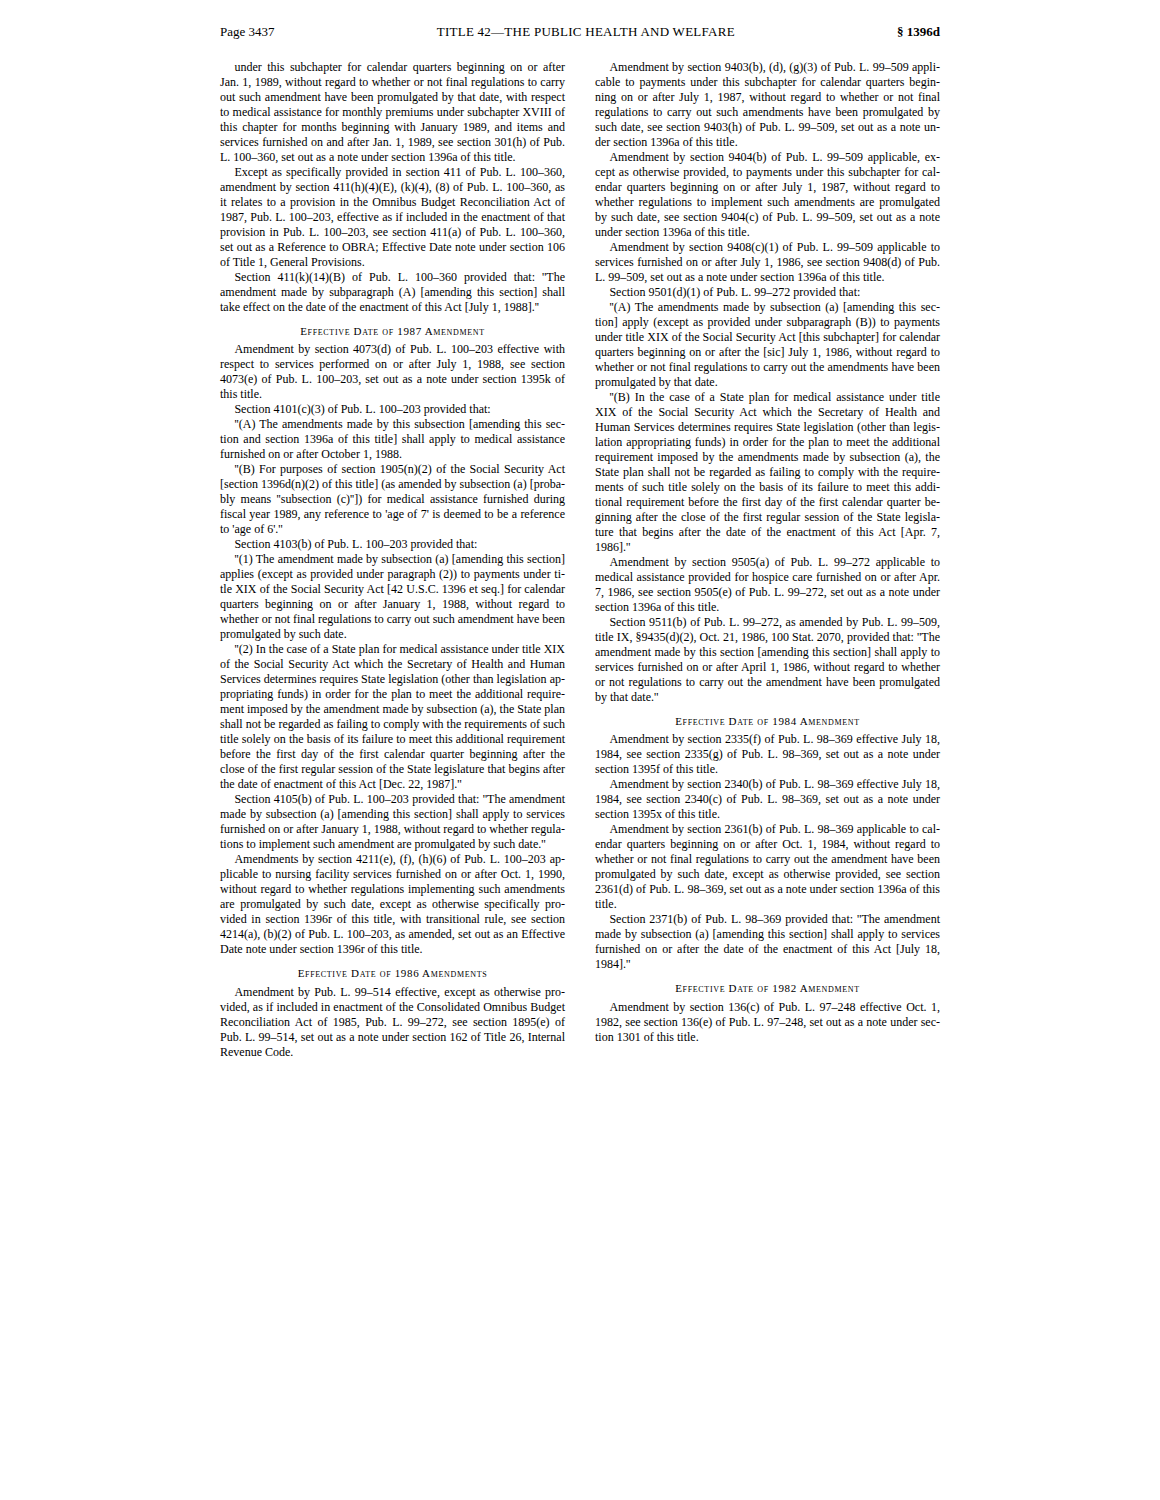Page 3437 TITLE 42—THE PUBLIC HEALTH AND WELFARE § 1396d
under this subchapter for calendar quarters beginning on or after Jan. 1, 1989, without regard to whether or not final regulations to carry out such amendment have been promulgated by that date, with respect to medical assistance for monthly premiums under subchapter XVIII of this chapter for months beginning with January 1989, and items and services furnished on and after Jan. 1, 1989, see section 301(h) of Pub. L. 100–360, set out as a note under section 1396a of this title.
Except as specifically provided in section 411 of Pub. L. 100–360, amendment by section 411(h)(4)(E), (k)(4), (8) of Pub. L. 100–360, as it relates to a provision in the Omnibus Budget Reconciliation Act of 1987, Pub. L. 100–203, effective as if included in the enactment of that provision in Pub. L. 100–203, see section 411(a) of Pub. L. 100–360, set out as a Reference to OBRA; Effective Date note under section 106 of Title 1, General Provisions.
Section 411(k)(14)(B) of Pub. L. 100–360 provided that: ''The amendment made by subparagraph (A) [amending this section] shall take effect on the date of the enactment of this Act [July 1, 1988].''
Effective Date of 1987 Amendment
Amendment by section 4073(d) of Pub. L. 100–203 effective with respect to services performed on or after July 1, 1988, see section 4073(e) of Pub. L. 100–203, set out as a note under section 1395k of this title.
Section 4101(c)(3) of Pub. L. 100–203 provided that:
''(A) The amendments made by this subsection [amending this section and section 1396a of this title] shall apply to medical assistance furnished on or after October 1, 1988.
''(B) For purposes of section 1905(n)(2) of the Social Security Act [section 1396d(n)(2) of this title] (as amended by subsection (a) [probably means ''subsection (c)'']) for medical assistance furnished during fiscal year 1989, any reference to 'age of 7' is deemed to be a reference to 'age of 6'.''
Section 4103(b) of Pub. L. 100–203 provided that:
''(1) The amendment made by subsection (a) [amending this section] applies (except as provided under paragraph (2)) to payments under title XIX of the Social Security Act [42 U.S.C. 1396 et seq.] for calendar quarters beginning on or after January 1, 1988, without regard to whether or not final regulations to carry out such amendment have been promulgated by such date.
''(2) In the case of a State plan for medical assistance under title XIX of the Social Security Act which the Secretary of Health and Human Services determines requires State legislation (other than legislation appropriating funds) in order for the plan to meet the additional requirement imposed by the amendment made by subsection (a), the State plan shall not be regarded as failing to comply with the requirements of such title solely on the basis of its failure to meet this additional requirement before the first day of the first calendar quarter beginning after the close of the first regular session of the State legislature that begins after the date of enactment of this Act [Dec. 22, 1987].''
Section 4105(b) of Pub. L. 100–203 provided that: ''The amendment made by subsection (a) [amending this section] shall apply to services furnished on or after January 1, 1988, without regard to whether regulations to implement such amendment are promulgated by such date.''
Amendments by section 4211(e), (f), (h)(6) of Pub. L. 100–203 applicable to nursing facility services furnished on or after Oct. 1, 1990, without regard to whether regulations implementing such amendments are promulgated by such date, except as otherwise specifically provided in section 1396r of this title, with transitional rule, see section 4214(a), (b)(2) of Pub. L. 100–203, as amended, set out as an Effective Date note under section 1396r of this title.
Effective Date of 1986 Amendments
Amendment by Pub. L. 99–514 effective, except as otherwise provided, as if included in enactment of the Consolidated Omnibus Budget Reconciliation Act of 1985, Pub. L. 99–272, see section 1895(e) of Pub. L. 99–514, set out as a note under section 162 of Title 26, Internal Revenue Code.
Amendment by section 9403(b), (d), (g)(3) of Pub. L. 99–509 applicable to payments under this subchapter for calendar quarters beginning on or after July 1, 1987, without regard to whether or not final regulations to carry out such amendments have been promulgated by such date, see section 9403(h) of Pub. L. 99–509, set out as a note under section 1396a of this title.
Amendment by section 9404(b) of Pub. L. 99–509 applicable, except as otherwise provided, to payments under this subchapter for calendar quarters beginning on or after July 1, 1987, without regard to whether regulations to implement such amendments are promulgated by such date, see section 9404(c) of Pub. L. 99–509, set out as a note under section 1396a of this title.
Amendment by section 9408(c)(1) of Pub. L. 99–509 applicable to services furnished on or after July 1, 1986, see section 9408(d) of Pub. L. 99–509, set out as a note under section 1396a of this title.
Section 9501(d)(1) of Pub. L. 99–272 provided that:
''(A) The amendments made by subsection (a) [amending this section] apply (except as provided under subparagraph (B)) to payments under title XIX of the Social Security Act [this subchapter] for calendar quarters beginning on or after the [sic] July 1, 1986, without regard to whether or not final regulations to carry out the amendments have been promulgated by that date.
''(B) In the case of a State plan for medical assistance under title XIX of the Social Security Act which the Secretary of Health and Human Services determines requires State legislation (other than legislation appropriating funds) in order for the plan to meet the additional requirement imposed by the amendments made by subsection (a), the State plan shall not be regarded as failing to comply with the requirements of such title solely on the basis of its failure to meet this additional requirement before the first day of the first calendar quarter beginning after the close of the first regular session of the State legislature that begins after the date of the enactment of this Act [Apr. 7, 1986].''
Amendment by section 9505(a) of Pub. L. 99–272 applicable to medical assistance provided for hospice care furnished on or after Apr. 7, 1986, see section 9505(e) of Pub. L. 99–272, set out as a note under section 1396a of this title.
Section 9511(b) of Pub. L. 99–272, as amended by Pub. L. 99–509, title IX, §9435(d)(2), Oct. 21, 1986, 100 Stat. 2070, provided that: ''The amendment made by this section [amending this section] shall apply to services furnished on or after April 1, 1986, without regard to whether or not regulations to carry out the amendment have been promulgated by that date.''
Effective Date of 1984 Amendment
Amendment by section 2335(f) of Pub. L. 98–369 effective July 18, 1984, see section 2335(g) of Pub. L. 98–369, set out as a note under section 1395f of this title.
Amendment by section 2340(b) of Pub. L. 98–369 effective July 18, 1984, see section 2340(c) of Pub. L. 98–369, set out as a note under section 1395x of this title.
Amendment by section 2361(b) of Pub. L. 98–369 applicable to calendar quarters beginning on or after Oct. 1, 1984, without regard to whether or not final regulations to carry out the amendment have been promulgated by such date, except as otherwise provided, see section 2361(d) of Pub. L. 98–369, set out as a note under section 1396a of this title.
Section 2371(b) of Pub. L. 98–369 provided that: ''The amendment made by subsection (a) [amending this section] shall apply to services furnished on or after the date of the enactment of this Act [July 18, 1984].''
Effective Date of 1982 Amendment
Amendment by section 136(c) of Pub. L. 97–248 effective Oct. 1, 1982, see section 136(e) of Pub. L. 97–248, set out as a note under section 1301 of this title.